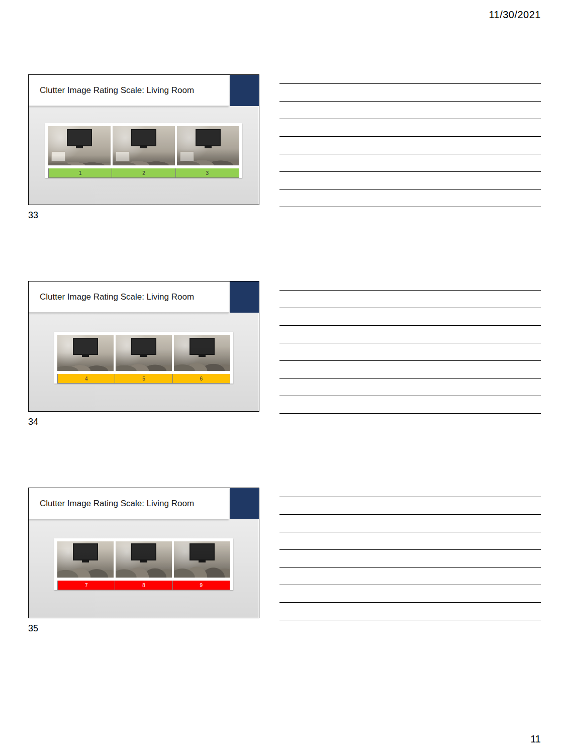11/30/2021
Clutter Image Rating Scale: Living Room
1
2
3
33
Clutter Image Rating Scale: Living Room
4
5
6
34
Clutter Image Rating Scale: Living Room
7
8
9
35
11